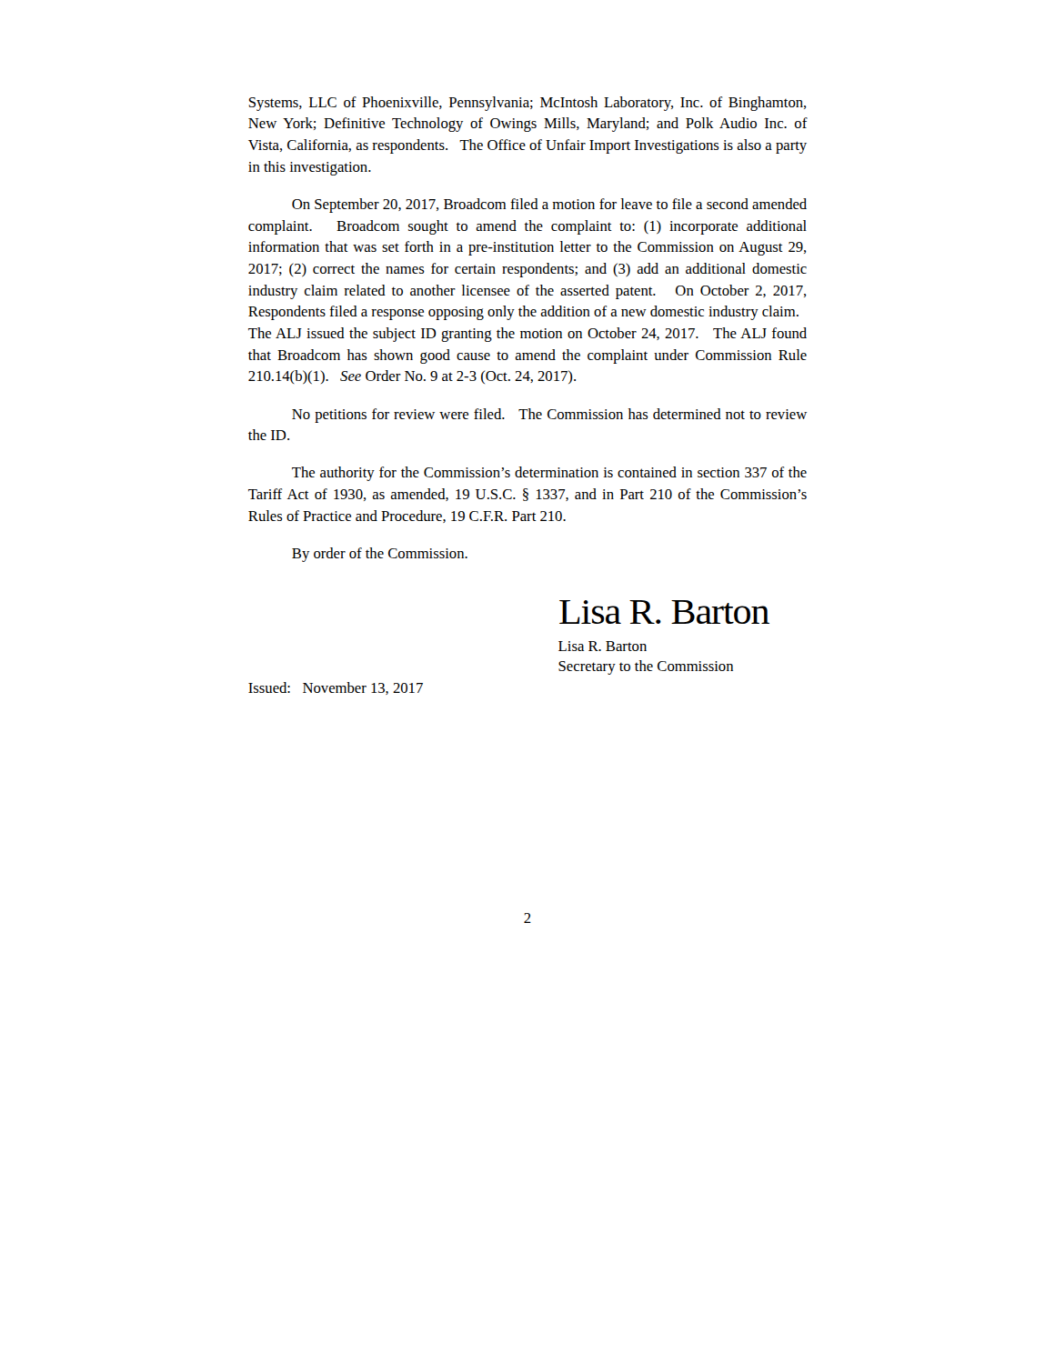Systems, LLC of Phoenixville, Pennsylvania; McIntosh Laboratory, Inc. of Binghamton, New York; Definitive Technology of Owings Mills, Maryland; and Polk Audio Inc. of Vista, California, as respondents. The Office of Unfair Import Investigations is also a party in this investigation.
On September 20, 2017, Broadcom filed a motion for leave to file a second amended complaint. Broadcom sought to amend the complaint to: (1) incorporate additional information that was set forth in a pre-institution letter to the Commission on August 29, 2017; (2) correct the names for certain respondents; and (3) add an additional domestic industry claim related to another licensee of the asserted patent. On October 2, 2017, Respondents filed a response opposing only the addition of a new domestic industry claim. The ALJ issued the subject ID granting the motion on October 24, 2017. The ALJ found that Broadcom has shown good cause to amend the complaint under Commission Rule 210.14(b)(1). See Order No. 9 at 2-3 (Oct. 24, 2017).
No petitions for review were filed. The Commission has determined not to review the ID.
The authority for the Commission’s determination is contained in section 337 of the Tariff Act of 1930, as amended, 19 U.S.C. § 1337, and in Part 210 of the Commission’s Rules of Practice and Procedure, 19 C.F.R. Part 210.
By order of the Commission.
Lisa R. Barton
Lisa R. Barton
Secretary to the Commission
Issued: November 13, 2017
2